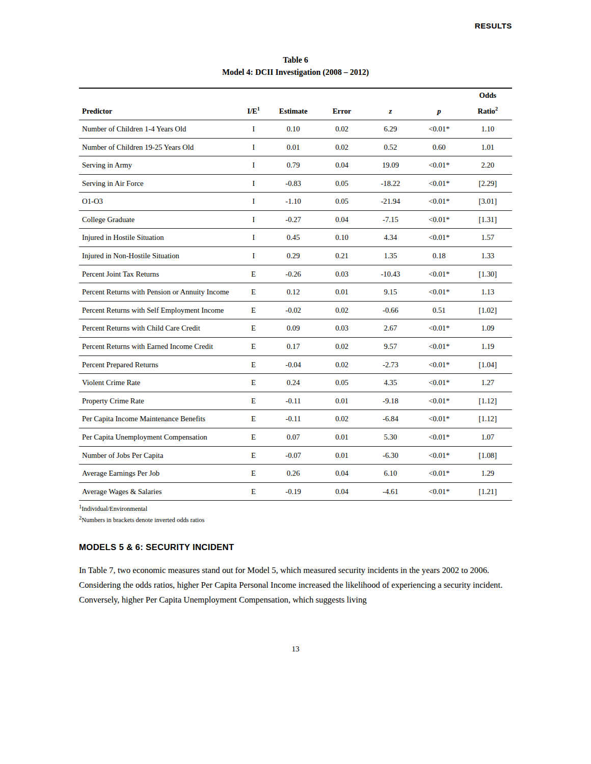RESULTS
Table 6
Model 4: DCII Investigation (2008 – 2012)
| | | | | | | Odds |
| --- | --- | --- | --- | --- | --- | --- |
| Predictor | I/E 1 | Estimate | Error | z | p | Ratio 2 |
| Number of Children 1-4 Years Old | I | 0.10 | 0.02 | 6.29 | <0.01* | 1.10 |
| Number of Children 19-25 Years Old | I | 0.01 | 0.02 | 0.52 | 0.60 | 1.01 |
| Serving in Army | I | 0.79 | 0.04 | 19.09 | <0.01* | 2.20 |
| Serving in Air Force | I | -0.83 | 0.05 | -18.22 | <0.01* | [2.29] |
| O1-O3 | I | -1.10 | 0.05 | -21.94 | <0.01* | [3.01] |
| College Graduate | I | -0.27 | 0.04 | -7.15 | <0.01* | [1.31] |
| Injured in Hostile Situation | I | 0.45 | 0.10 | 4.34 | <0.01* | 1.57 |
| Injured in Non-Hostile Situation | I | 0.29 | 0.21 | 1.35 | 0.18 | 1.33 |
| Percent Joint Tax Returns | E | -0.26 | 0.03 | -10.43 | <0.01* | [1.30] |
| Percent Returns with Pension or Annuity Income | E | 0.12 | 0.01 | 9.15 | <0.01* | 1.13 |
| Percent Returns with Self Employment Income | E | -0.02 | 0.02 | -0.66 | 0.51 | [1.02] |
| Percent Returns with Child Care Credit | E | 0.09 | 0.03 | 2.67 | <0.01* | 1.09 |
| Percent Returns with Earned Income Credit | E | 0.17 | 0.02 | 9.57 | <0.01* | 1.19 |
| Percent Prepared Returns | E | -0.04 | 0.02 | -2.73 | <0.01* | [1.04] |
| Violent Crime Rate | E | 0.24 | 0.05 | 4.35 | <0.01* | 1.27 |
| Property Crime Rate | E | -0.11 | 0.01 | -9.18 | <0.01* | [1.12] |
| Per Capita Income Maintenance Benefits | E | -0.11 | 0.02 | -6.84 | <0.01* | [1.12] |
| Per Capita Unemployment Compensation | E | 0.07 | 0.01 | 5.30 | <0.01* | 1.07 |
| Number of Jobs Per Capita | E | -0.07 | 0.01 | -6.30 | <0.01* | [1.08] |
| Average Earnings Per Job | E | 0.26 | 0.04 | 6.10 | <0.01* | 1.29 |
| Average Wages & Salaries | E | -0.19 | 0.04 | -4.61 | <0.01* | [1.21] |
1Individual/Environmental
2Numbers in brackets denote inverted odds ratios
MODELS 5 & 6: SECURITY INCIDENT
In Table 7, two economic measures stand out for Model 5, which measured security incidents in the years 2002 to 2006. Considering the odds ratios, higher Per Capita Personal Income increased the likelihood of experiencing a security incident. Conversely, higher Per Capita Unemployment Compensation, which suggests living
13